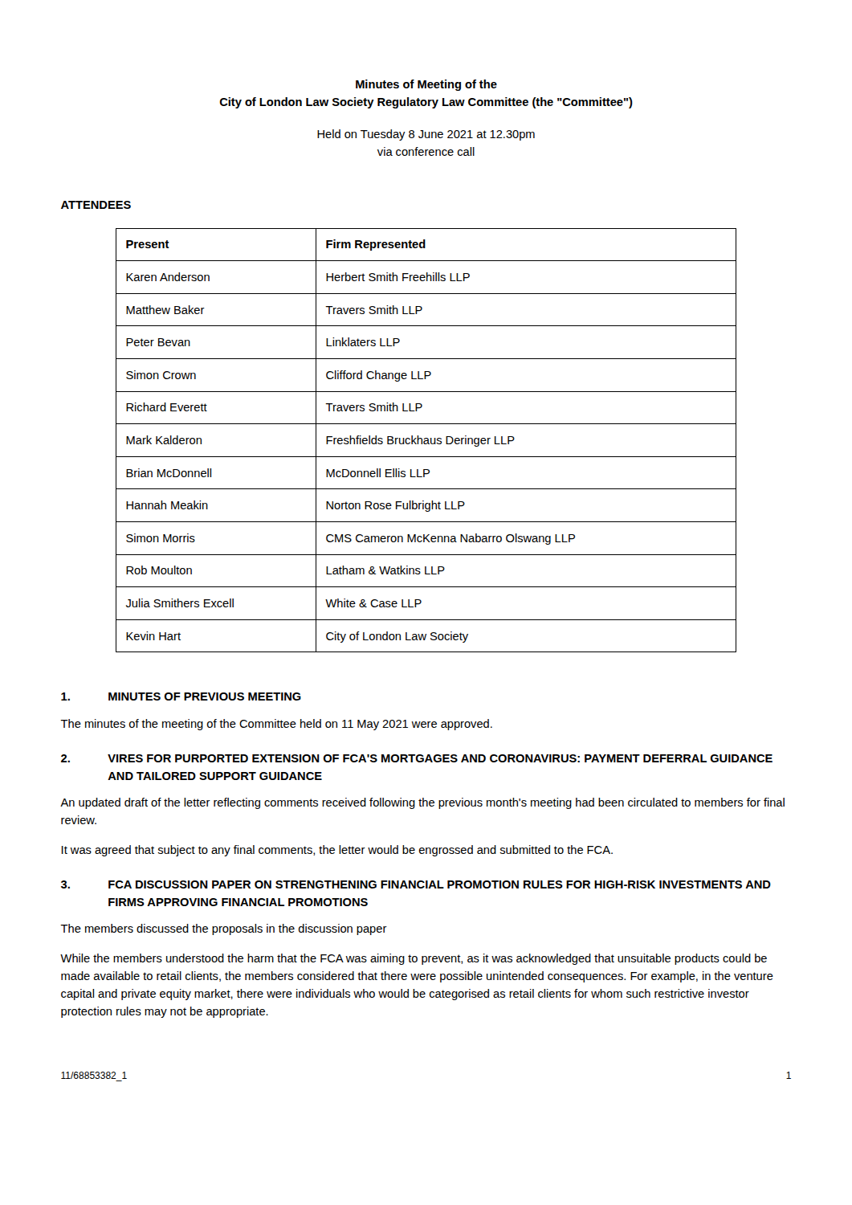Minutes of Meeting of the
City of London Law Society Regulatory Law Committee (the "Committee")
Held on Tuesday 8 June 2021 at 12.30pm
via conference call
ATTENDEES
| Present | Firm Represented |
| --- | --- |
| Karen Anderson | Herbert Smith Freehills LLP |
| Matthew Baker | Travers Smith LLP |
| Peter Bevan | Linklaters LLP |
| Simon Crown | Clifford Change LLP |
| Richard Everett | Travers Smith LLP |
| Mark Kalderon | Freshfields Bruckhaus Deringer LLP |
| Brian McDonnell | McDonnell Ellis LLP |
| Hannah Meakin | Norton Rose Fulbright LLP |
| Simon Morris | CMS Cameron McKenna Nabarro Olswang LLP |
| Rob Moulton | Latham & Watkins LLP |
| Julia Smithers Excell | White & Case LLP |
| Kevin Hart | City of London Law Society |
1. MINUTES OF PREVIOUS MEETING
The minutes of the meeting of the Committee held on 11 May 2021 were approved.
2. VIRES FOR PURPORTED EXTENSION OF FCA'S MORTGAGES AND CORONAVIRUS: PAYMENT DEFERRAL GUIDANCE AND TAILORED SUPPORT GUIDANCE
An updated draft of the letter reflecting comments received following the previous month's meeting had been circulated to members for final review.
It was agreed that subject to any final comments, the letter would be engrossed and submitted to the FCA.
3. FCA DISCUSSION PAPER ON STRENGTHENING FINANCIAL PROMOTION RULES FOR HIGH-RISK INVESTMENTS AND FIRMS APPROVING FINANCIAL PROMOTIONS
The members discussed the proposals in the discussion paper
While the members understood the harm that the FCA was aiming to prevent, as it was acknowledged that unsuitable products could be made available to retail clients, the members considered that there were possible unintended consequences. For example, in the venture capital and private equity market, there were individuals who would be categorised as retail clients for whom such restrictive investor protection rules may not be appropriate.
11/68853382_1 1